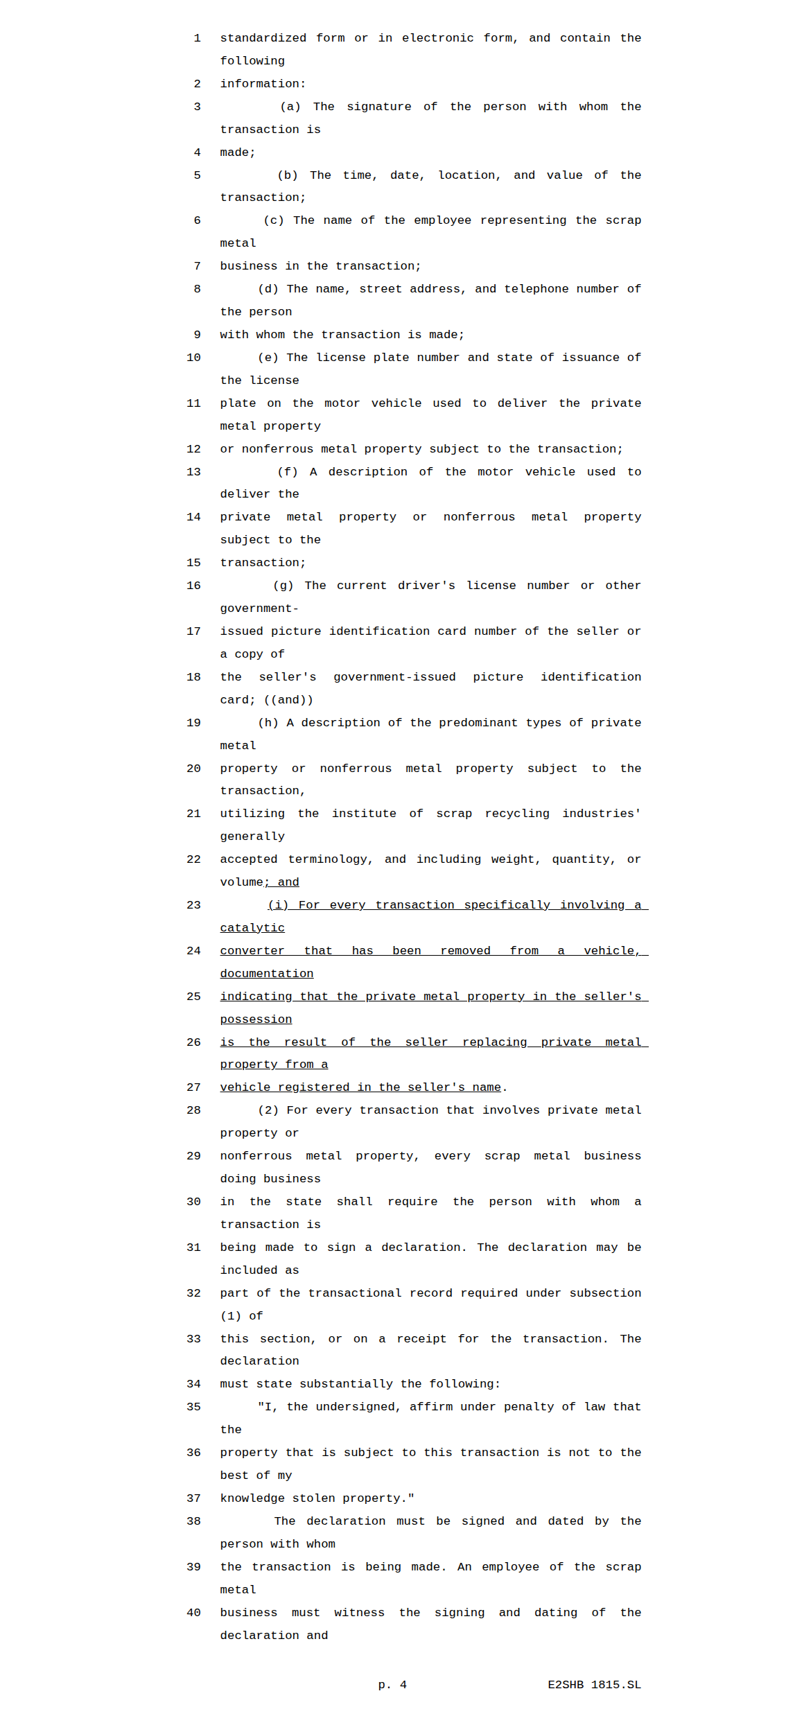1 standardized form or in electronic form, and contain the following
2 information:
3 (a) The signature of the person with whom the transaction is
4 made;
5 (b) The time, date, location, and value of the transaction;
6 (c) The name of the employee representing the scrap metal
7 business in the transaction;
8 (d) The name, street address, and telephone number of the person
9 with whom the transaction is made;
10 (e) The license plate number and state of issuance of the license
11 plate on the motor vehicle used to deliver the private metal property
12 or nonferrous metal property subject to the transaction;
13 (f) A description of the motor vehicle used to deliver the
14 private metal property or nonferrous metal property subject to the
15 transaction;
16 (g) The current driver's license number or other government-
17 issued picture identification card number of the seller or a copy of
18 the seller's government-issued picture identification card; ((and))
19 (h) A description of the predominant types of private metal
20 property or nonferrous metal property subject to the transaction,
21 utilizing the institute of scrap recycling industries' generally
22 accepted terminology, and including weight, quantity, or volume; and
23 (i) For every transaction specifically involving a catalytic
24 converter that has been removed from a vehicle, documentation
25 indicating that the private metal property in the seller's possession
26 is the result of the seller replacing private metal property from a
27 vehicle registered in the seller's name.
28 (2) For every transaction that involves private metal property or
29 nonferrous metal property, every scrap metal business doing business
30 in the state shall require the person with whom a transaction is
31 being made to sign a declaration. The declaration may be included as
32 part of the transactional record required under subsection (1) of
33 this section, or on a receipt for the transaction. The declaration
34 must state substantially the following:
35 "I, the undersigned, affirm under penalty of law that the
36 property that is subject to this transaction is not to the best of my
37 knowledge stolen property."
38 The declaration must be signed and dated by the person with whom
39 the transaction is being made. An employee of the scrap metal
40 business must witness the signing and dating of the declaration and
p. 4 E2SHB 1815.SL